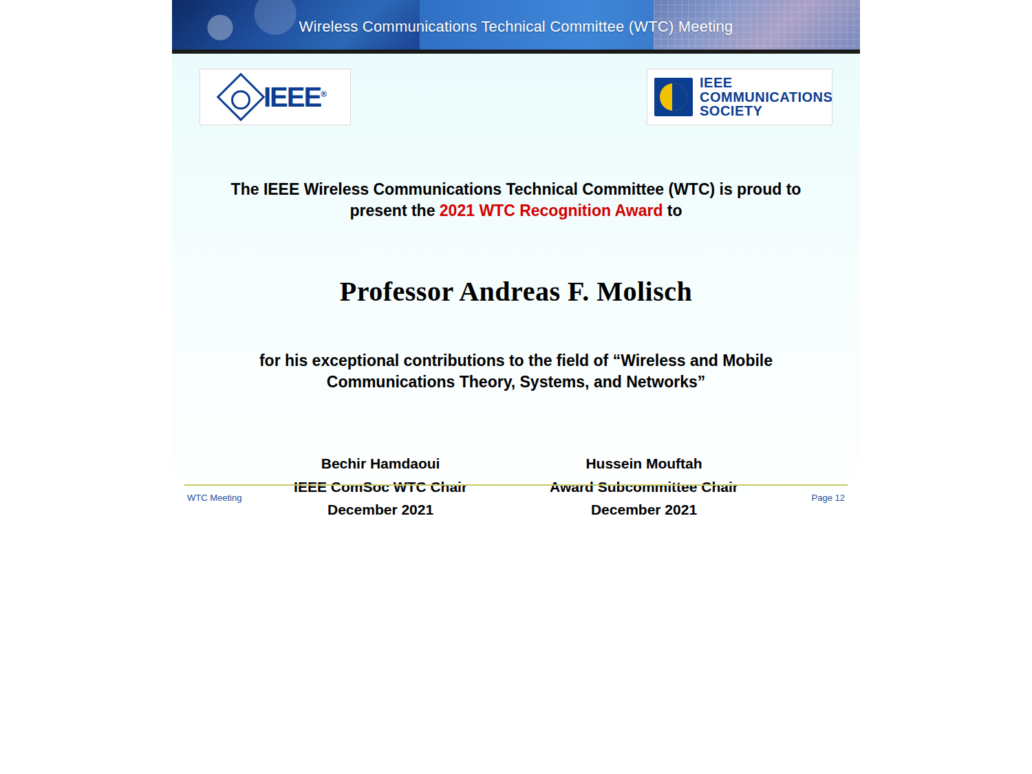Wireless Communications Technical Committee (WTC) Meeting
IEEE®
IEEE
COMMUNICATIONS
SOCIETY
The IEEE Wireless Communications Technical Committee (WTC) is proud to present the 2021 WTC Recognition Award to
Professor Andreas F. Molisch
for his exceptional contributions to the field of “Wireless and Mobile Communications Theory, Systems, and Networks”
Bechir Hamdaoui
IEEE ComSoc WTC Chair
December 2021
Hussein Mouftah
Award Subcommittee Chair
December 2021
WTC Meeting
Page 12